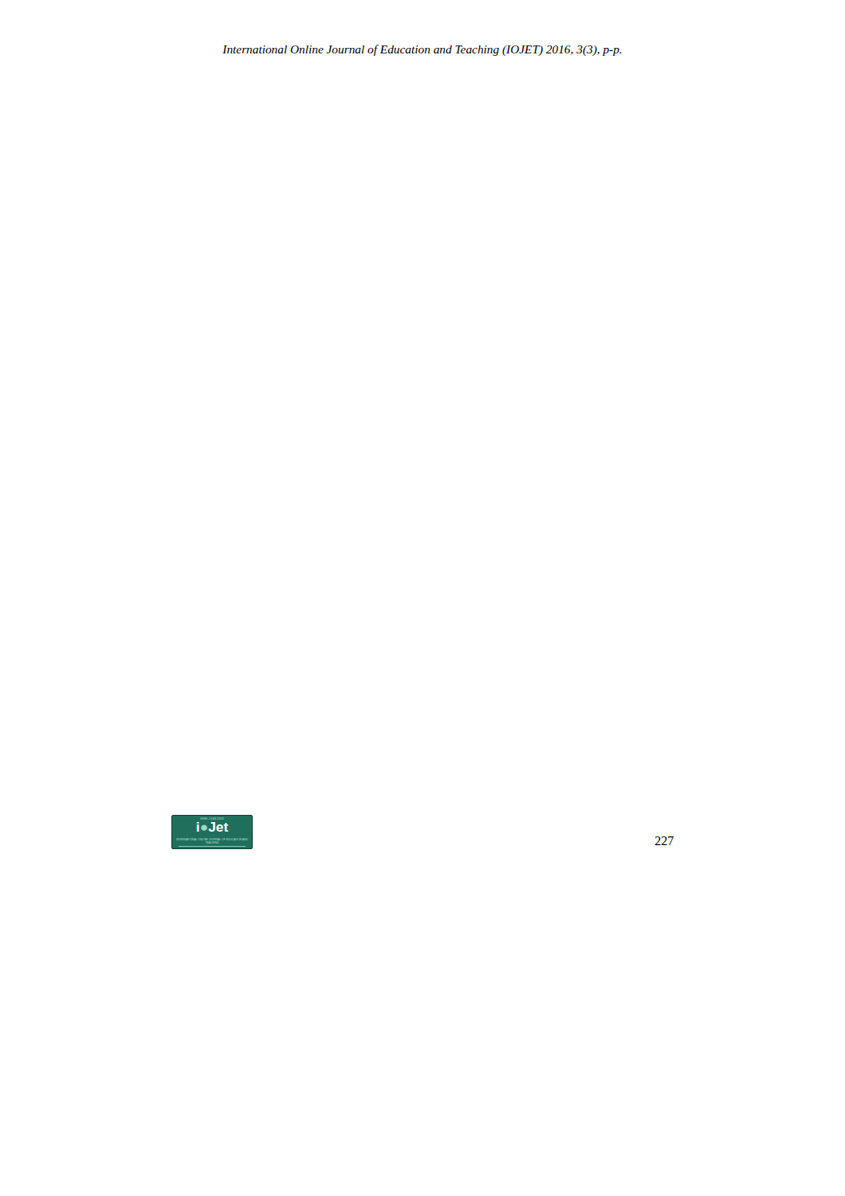International Online Journal of Education and Teaching (IOJET) 2016, 3(3), p-p.
ISSN: 2148-225X
i●Jet
INTERNATIONAL ONLINE JOURNAL OF EDUCATION AND TEACHING
227